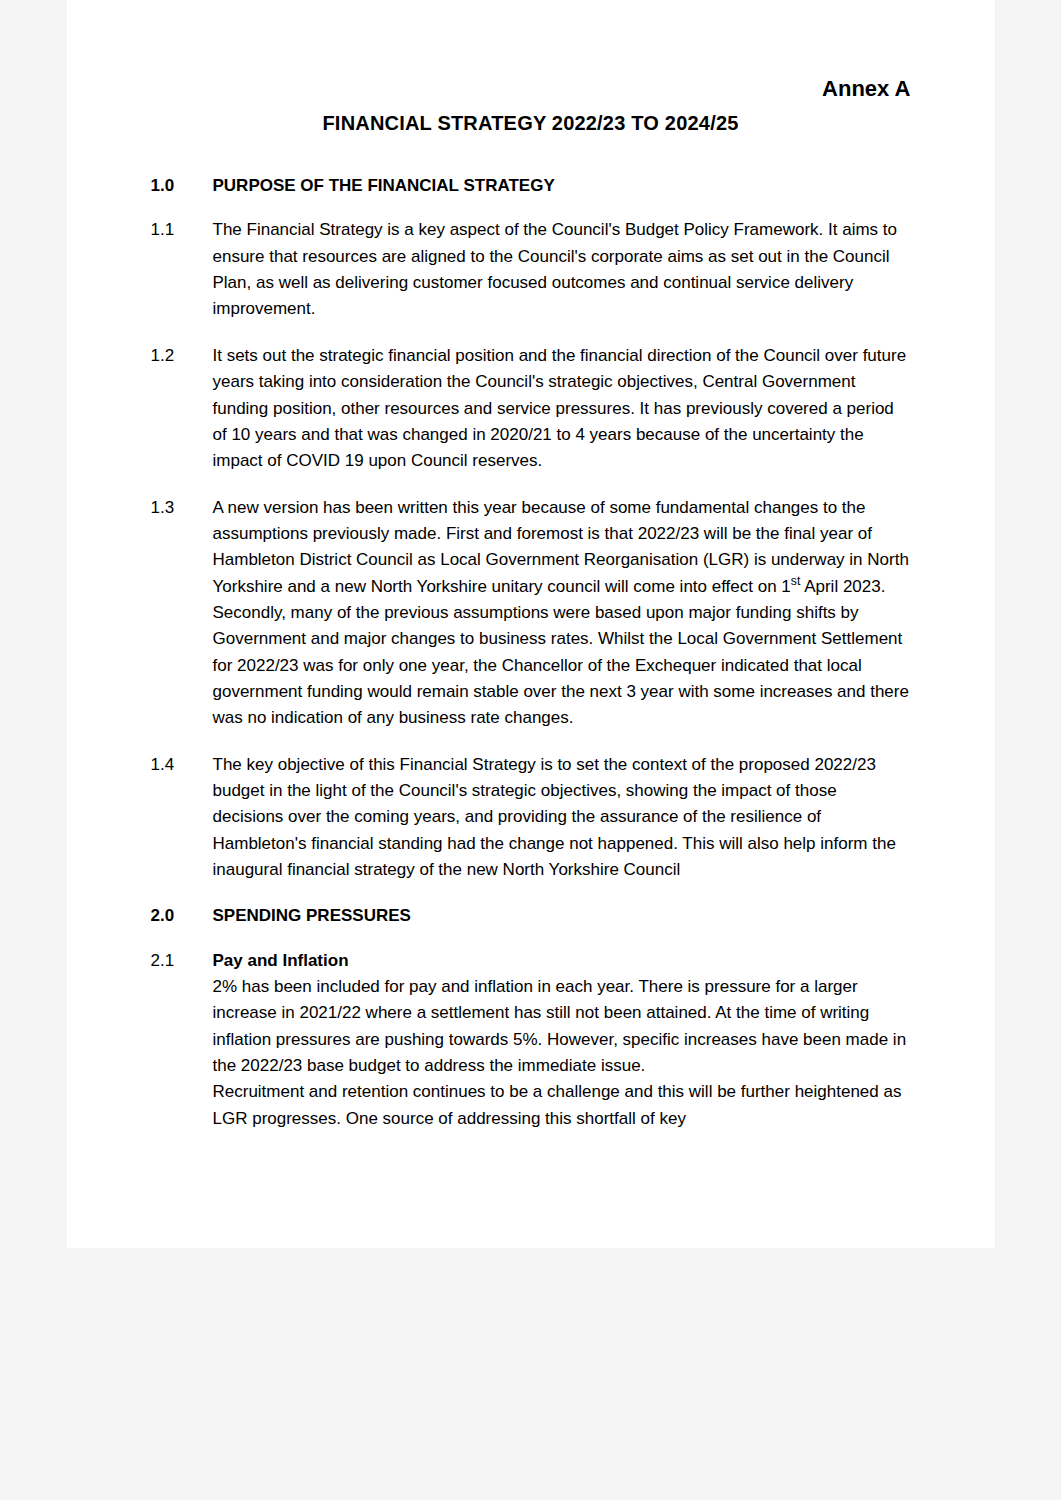Annex A
FINANCIAL STRATEGY 2022/23 TO 2024/25
1.0
PURPOSE OF THE FINANCIAL STRATEGY
1.1
The Financial Strategy is a key aspect of the Council's Budget Policy Framework. It aims to ensure that resources are aligned to the Council's corporate aims as set out in the Council Plan, as well as delivering customer focused outcomes and continual service delivery improvement.
1.2
It sets out the strategic financial position and the financial direction of the Council over future years taking into consideration the Council's strategic objectives, Central Government funding position, other resources and service pressures. It has previously covered a period of 10 years and that was changed in 2020/21 to 4 years because of the uncertainty the impact of COVID 19 upon Council reserves.
1.3
A new version has been written this year because of some fundamental changes to the assumptions previously made. First and foremost is that 2022/23 will be the final year of Hambleton District Council as Local Government Reorganisation (LGR) is underway in North Yorkshire and a new North Yorkshire unitary council will come into effect on 1st April 2023. Secondly, many of the previous assumptions were based upon major funding shifts by Government and major changes to business rates. Whilst the Local Government Settlement for 2022/23 was for only one year, the Chancellor of the Exchequer indicated that local government funding would remain stable over the next 3 year with some increases and there was no indication of any business rate changes.
1.4
The key objective of this Financial Strategy is to set the context of the proposed 2022/23 budget in the light of the Council's strategic objectives, showing the impact of those decisions over the coming years, and providing the assurance of the resilience of Hambleton's financial standing had the change not happened. This will also help inform the inaugural financial strategy of the new North Yorkshire Council
2.0
SPENDING PRESSURES
2.1
Pay and Inflation
2% has been included for pay and inflation in each year. There is pressure for a larger increase in 2021/22 where a settlement has still not been attained. At the time of writing inflation pressures are pushing towards 5%. However, specific increases have been made in the 2022/23 base budget to address the immediate issue.
Recruitment and retention continues to be a challenge and this will be further heightened as LGR progresses. One source of addressing this shortfall of key